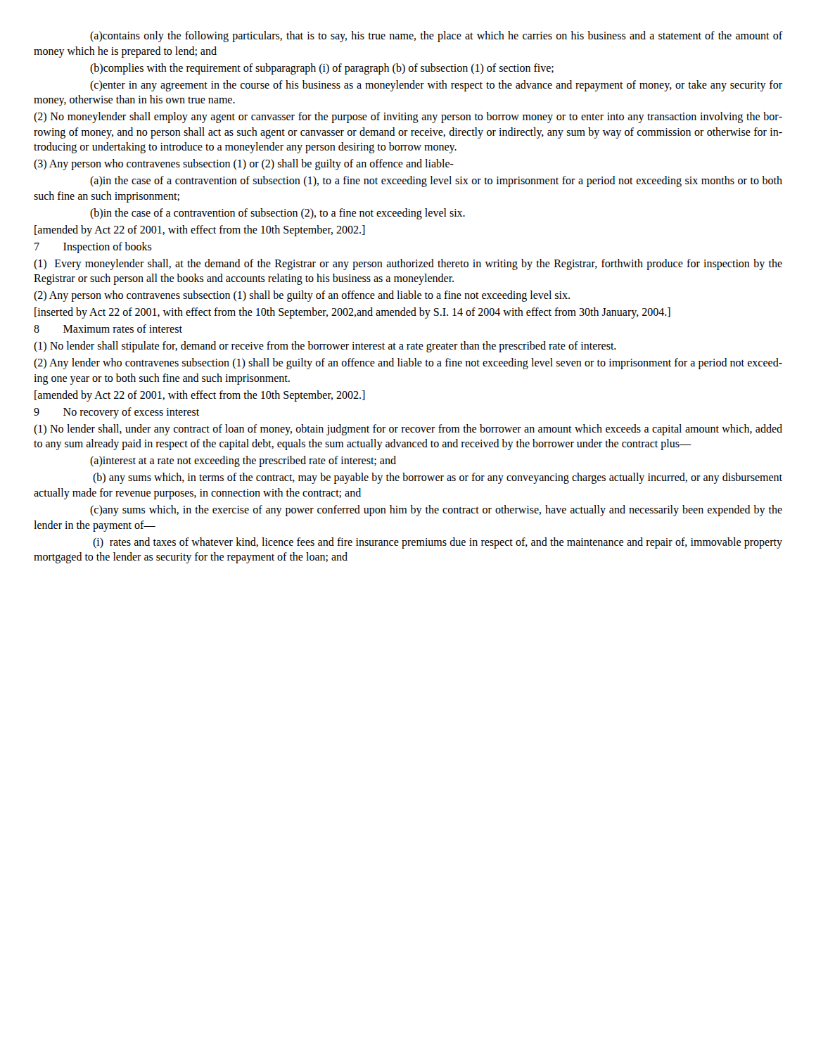(a) contains only the following particulars, that is to say, his true name, the place at which he carries on his business and a statement of the amount of money which he is prepared to lend; and
(b) complies with the requirement of subparagraph (i) of paragraph (b) of subsection (1) of section five;
(c) enter in any agreement in the course of his business as a moneylender with respect to the advance and repayment of money, or take any security for money, otherwise than in his own true name.
(2) No moneylender shall employ any agent or canvasser for the purpose of inviting any person to borrow money or to enter into any transaction involving the borrowing of money, and no person shall act as such agent or canvasser or demand or receive, directly or indirectly, any sum by way of commission or otherwise for introducing or undertaking to introduce to a moneylender any person desiring to borrow money.
(3) Any person who contravenes subsection (1) or (2) shall be guilty of an offence and liable-
(a) in the case of a contravention of subsection (1), to a fine not exceeding level six or to imprisonment for a period not exceeding six months or to both such fine an such imprisonment;
(b) in the case of a contravention of subsection (2), to a fine not exceeding level six.
[amended by Act 22 of 2001, with effect from the 10th September, 2002.]
7 Inspection of books
(1) Every moneylender shall, at the demand of the Registrar or any person authorized thereto in writing by the Registrar, forthwith produce for inspection by the Registrar or such person all the books and accounts relating to his business as a moneylender.
(2) Any person who contravenes subsection (1) shall be guilty of an offence and liable to a fine not exceeding level six.
[inserted by Act 22 of 2001, with effect from the 10th September, 2002,and amended by S.I. 14 of 2004 with effect from 30th January, 2004.]
8 Maximum rates of interest
(1) No lender shall stipulate for, demand or receive from the borrower interest at a rate greater than the prescribed rate of interest.
(2) Any lender who contravenes subsection (1) shall be guilty of an offence and liable to a fine not exceeding level seven or to imprisonment for a period not exceeding one year or to both such fine and such imprisonment.
[amended by Act 22 of 2001, with effect from the 10th September, 2002.]
9 No recovery of excess interest
(1) No lender shall, under any contract of loan of money, obtain judgment for or recover from the borrower an amount which exceeds a capital amount which, added to any sum already paid in respect of the capital debt, equals the sum actually advanced to and received by the borrower under the contract plus—
(a) interest at a rate not exceeding the prescribed rate of interest; and
(b) any sums which, in terms of the contract, may be payable by the borrower as or for any conveyancing charges actually incurred, or any disbursement actually made for revenue purposes, in connection with the contract; and
(c) any sums which, in the exercise of any power conferred upon him by the contract or otherwise, have actually and necessarily been expended by the lender in the payment of—
(i) rates and taxes of whatever kind, licence fees and fire insurance premiums due in respect of, and the maintenance and repair of, immovable property mortgaged to the lender as security for the repayment of the loan; and